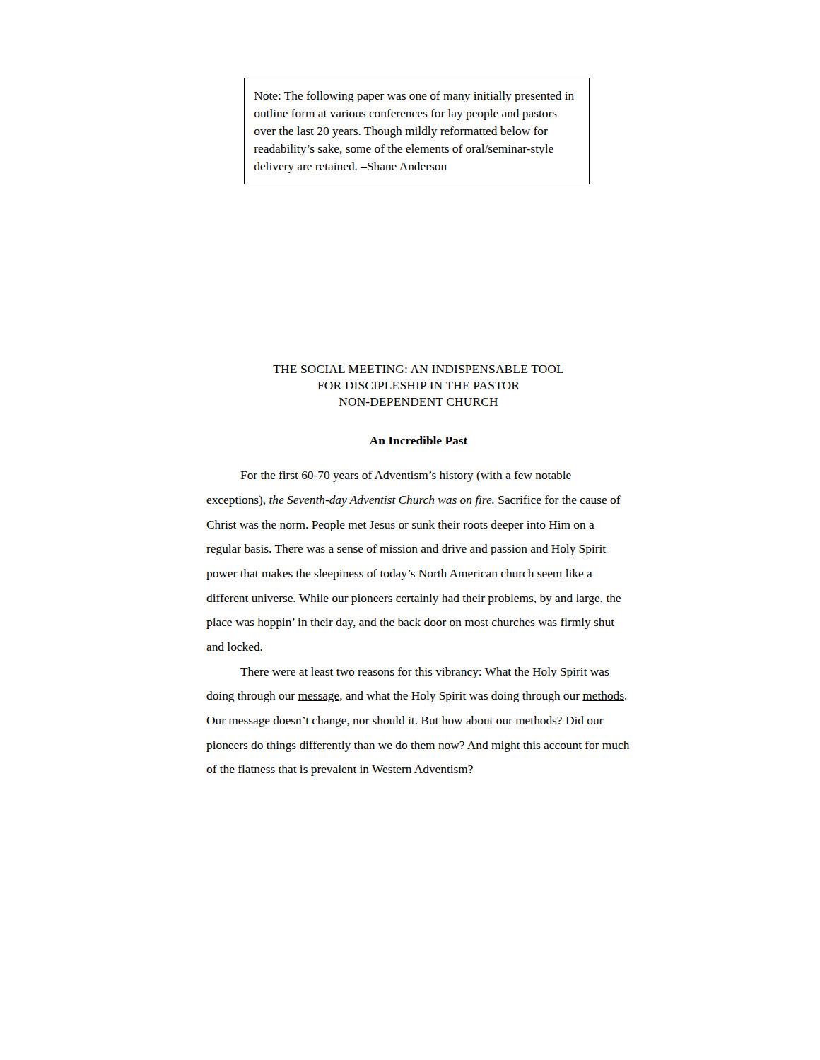Note: The following paper was one of many initially presented in outline form at various conferences for lay people and pastors over the last 20 years. Though mildly reformatted below for readability’s sake, some of the elements of oral/seminar-style delivery are retained. –Shane Anderson
The Social Meeting: An Indispensable Tool
for Discipleship in the Pastor
Non-Dependent Church
An Incredible Past
For the first 60-70 years of Adventism’s history (with a few notable exceptions), the Seventh-day Adventist Church was on fire. Sacrifice for the cause of Christ was the norm. People met Jesus or sunk their roots deeper into Him on a regular basis. There was a sense of mission and drive and passion and Holy Spirit power that makes the sleepiness of today’s North American church seem like a different universe. While our pioneers certainly had their problems, by and large, the place was hoppin’ in their day, and the back door on most churches was firmly shut and locked.
There were at least two reasons for this vibrancy: What the Holy Spirit was doing through our message, and what the Holy Spirit was doing through our methods. Our message doesn’t change, nor should it. But how about our methods? Did our pioneers do things differently than we do them now? And might this account for much of the flatness that is prevalent in Western Adventism?